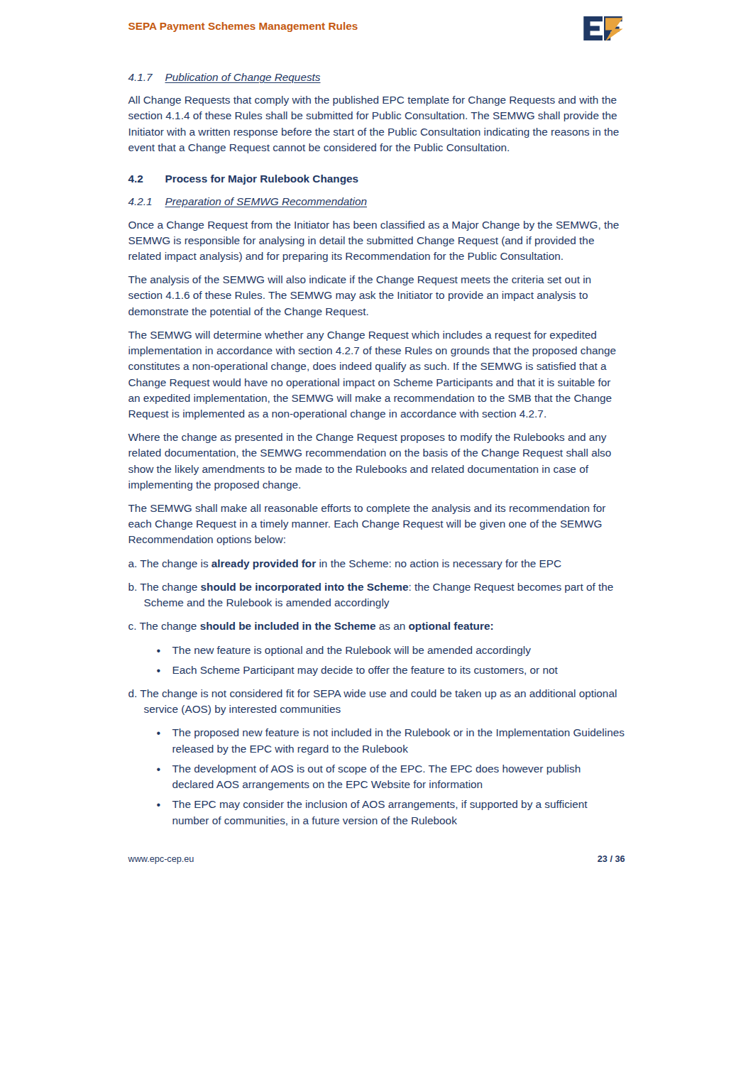SEPA Payment Schemes Management Rules
4.1.7 Publication of Change Requests
All Change Requests that comply with the published EPC template for Change Requests and with the section 4.1.4 of these Rules shall be submitted for Public Consultation. The SEMWG shall provide the Initiator with a written response before the start of the Public Consultation indicating the reasons in the event that a Change Request cannot be considered for the Public Consultation.
4.2 Process for Major Rulebook Changes
4.2.1 Preparation of SEMWG Recommendation
Once a Change Request from the Initiator has been classified as a Major Change by the SEMWG, the SEMWG is responsible for analysing in detail the submitted Change Request (and if provided the related impact analysis) and for preparing its Recommendation for the Public Consultation.
The analysis of the SEMWG will also indicate if the Change Request meets the criteria set out in section 4.1.6 of these Rules. The SEMWG may ask the Initiator to provide an impact analysis to demonstrate the potential of the Change Request.
The SEMWG will determine whether any Change Request which includes a request for expedited implementation in accordance with section 4.2.7 of these Rules on grounds that the proposed change constitutes a non-operational change, does indeed qualify as such. If the SEMWG is satisfied that a Change Request would have no operational impact on Scheme Participants and that it is suitable for an expedited implementation, the SEMWG will make a recommendation to the SMB that the Change Request is implemented as a non-operational change in accordance with section 4.2.7.
Where the change as presented in the Change Request proposes to modify the Rulebooks and any related documentation, the SEMWG recommendation on the basis of the Change Request shall also show the likely amendments to be made to the Rulebooks and related documentation in case of implementing the proposed change.
The SEMWG shall make all reasonable efforts to complete the analysis and its recommendation for each Change Request in a timely manner. Each Change Request will be given one of the SEMWG Recommendation options below:
a. The change is already provided for in the Scheme: no action is necessary for the EPC
b. The change should be incorporated into the Scheme: the Change Request becomes part of the Scheme and the Rulebook is amended accordingly
c. The change should be included in the Scheme as an optional feature:
The new feature is optional and the Rulebook will be amended accordingly
Each Scheme Participant may decide to offer the feature to its customers, or not
d. The change is not considered fit for SEPA wide use and could be taken up as an additional optional service (AOS) by interested communities
The proposed new feature is not included in the Rulebook or in the Implementation Guidelines released by the EPC with regard to the Rulebook
The development of AOS is out of scope of the EPC. The EPC does however publish declared AOS arrangements on the EPC Website for information
The EPC may consider the inclusion of AOS arrangements, if supported by a sufficient number of communities, in a future version of the Rulebook
www.epc-cep.eu 23 / 36